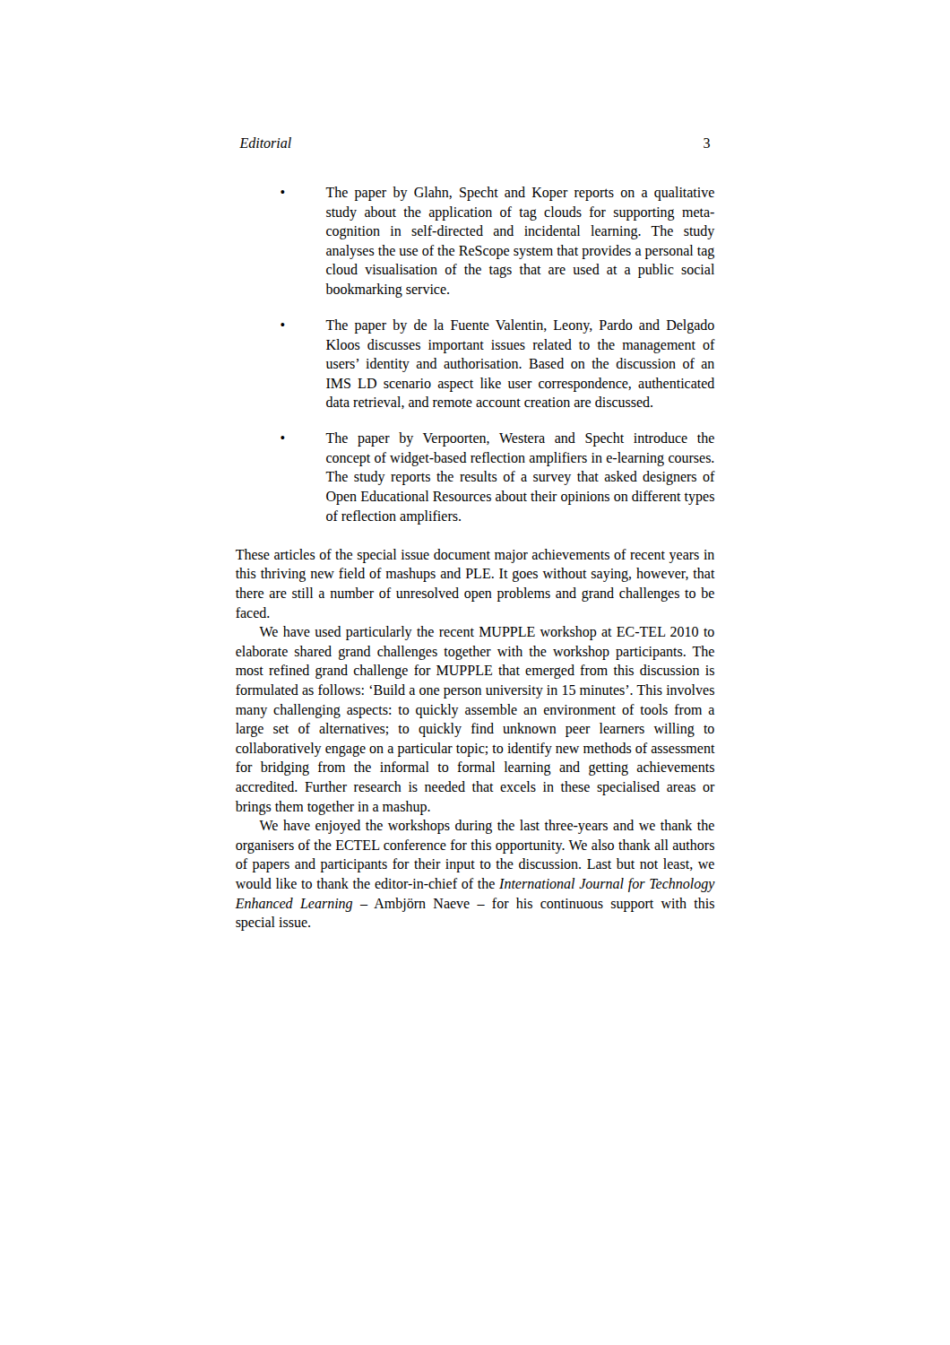Editorial 3
The paper by Glahn, Specht and Koper reports on a qualitative study about the application of tag clouds for supporting meta-cognition in self-directed and incidental learning. The study analyses the use of the ReScope system that provides a personal tag cloud visualisation of the tags that are used at a public social bookmarking service.
The paper by de la Fuente Valentin, Leony, Pardo and Delgado Kloos discusses important issues related to the management of users’ identity and authorisation. Based on the discussion of an IMS LD scenario aspect like user correspondence, authenticated data retrieval, and remote account creation are discussed.
The paper by Verpoorten, Westera and Specht introduce the concept of widget-based reflection amplifiers in e-learning courses. The study reports the results of a survey that asked designers of Open Educational Resources about their opinions on different types of reflection amplifiers.
These articles of the special issue document major achievements of recent years in this thriving new field of mashups and PLE. It goes without saying, however, that there are still a number of unresolved open problems and grand challenges to be faced.
We have used particularly the recent MUPPLE workshop at EC-TEL 2010 to elaborate shared grand challenges together with the workshop participants. The most refined grand challenge for MUPPLE that emerged from this discussion is formulated as follows: ‘Build a one person university in 15 minutes’. This involves many challenging aspects: to quickly assemble an environment of tools from a large set of alternatives; to quickly find unknown peer learners willing to collaboratively engage on a particular topic; to identify new methods of assessment for bridging from the informal to formal learning and getting achievements accredited. Further research is needed that excels in these specialised areas or brings them together in a mashup.
We have enjoyed the workshops during the last three-years and we thank the organisers of the ECTEL conference for this opportunity. We also thank all authors of papers and participants for their input to the discussion. Last but not least, we would like to thank the editor-in-chief of the International Journal for Technology Enhanced Learning – Ambjörn Naeve – for his continuous support with this special issue.